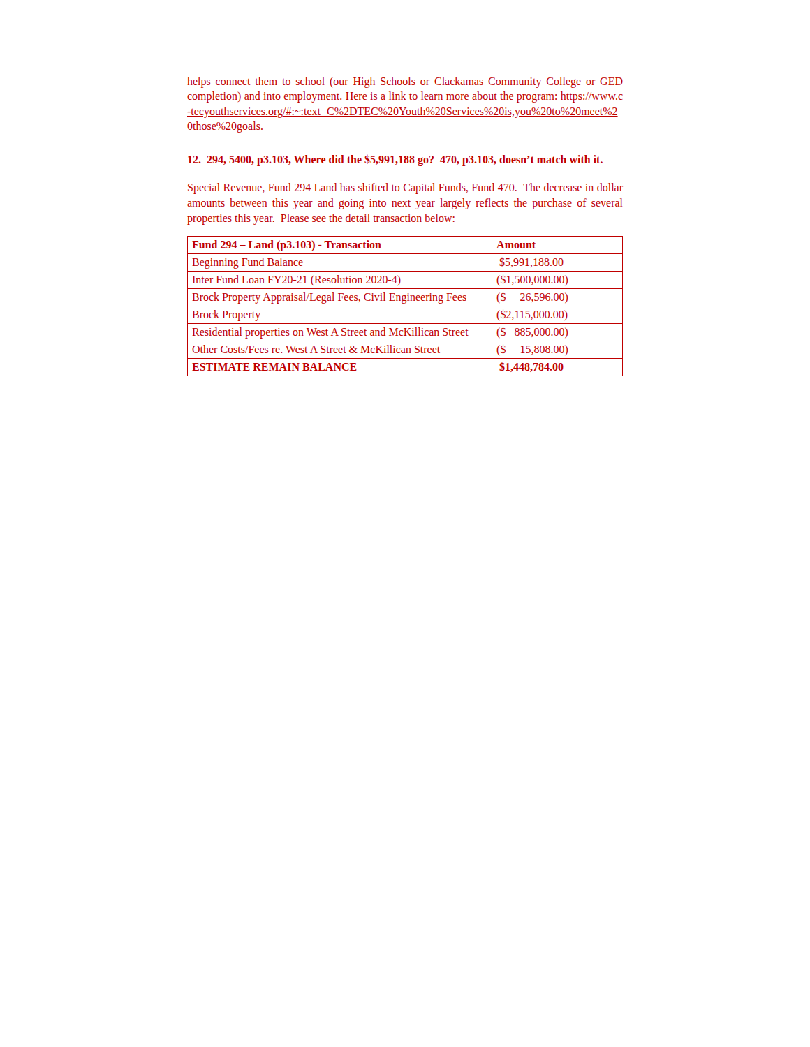helps connect them to school (our High Schools or Clackamas Community College or GED completion) and into employment. Here is a link to learn more about the program: https://www.c-tecyouthservices.org/#:~:text=C%2DTEC%20Youth%20Services%20is,you%20to%20meet%20those%20goals.
12. 294, 5400, p3.103, Where did the $5,991,188 go? 470, p3.103, doesn’t match with it.
Special Revenue, Fund 294 Land has shifted to Capital Funds, Fund 470. The decrease in dollar amounts between this year and going into next year largely reflects the purchase of several properties this year. Please see the detail transaction below:
| Fund 294 – Land (p3.103) - Transaction | Amount |
| --- | --- |
| Beginning Fund Balance | $5,991,188.00 |
| Inter Fund Loan FY20-21 (Resolution 2020-4) | ($1,500,000.00) |
| Brock Property Appraisal/Legal Fees, Civil Engineering Fees | ($ 26,596.00) |
| Brock Property | ($2,115,000.00) |
| Residential properties on West A Street and McKillican Street | ($ 885,000.00) |
| Other Costs/Fees re. West A Street & McKillican Street | ($ 15,808.00) |
| ESTIMATE REMAIN BALANCE | $1,448,784.00 |